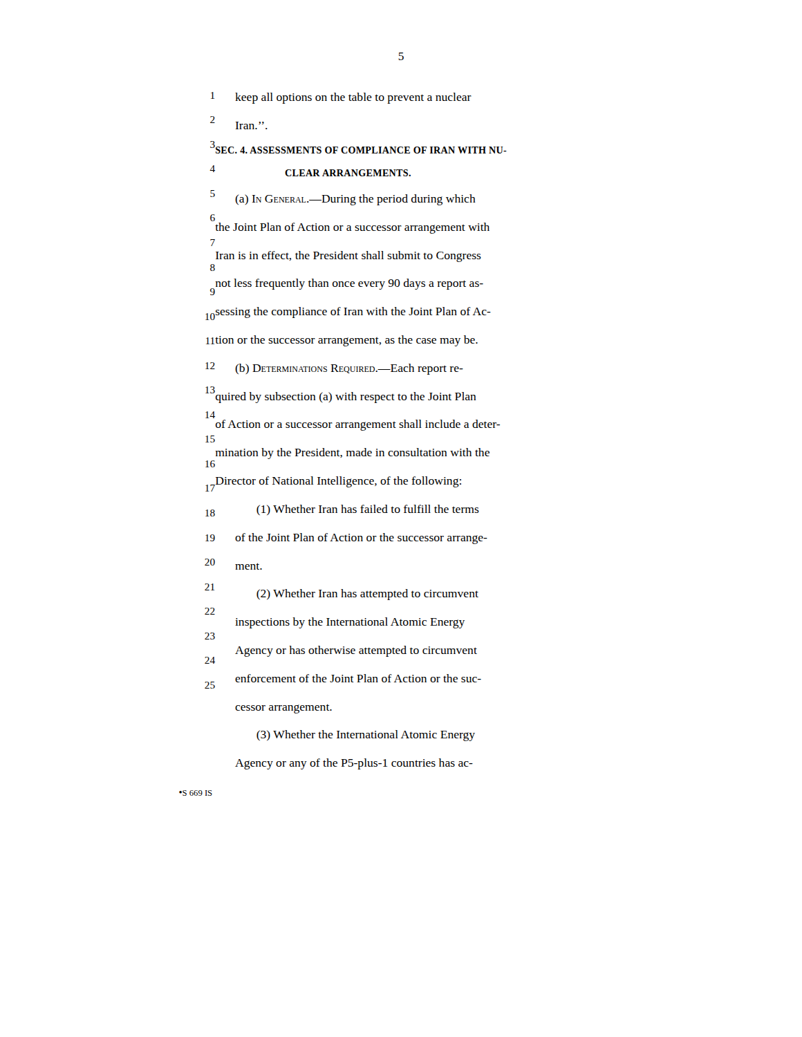5
| 1 2 3 4 5 6 7 8 9 10 11 12 13 14 15 16 17 18 19 20 21 22 23 24 25 | keep all options on the table to prevent a nuclear Iran.’’. SEC. 4. ASSESSMENTS OF COMPLIANCE OF IRAN WITH NU- CLEAR ARRANGEMENTS. (a) In General. —During the period during which the Joint Plan of Action or a successor arrangement with Iran is in effect, the President shall submit to Congress not less frequently than once every 90 days a report as- sessing the compliance of Iran with the Joint Plan of Ac- tion or the successor arrangement, as the case may be. (b) Determinations Required. —Each report re- quired by subsection (a) with respect to the Joint Plan of Action or a successor arrangement shall include a deter- mination by the President, made in consultation with the Director of National Intelligence, of the following: (1) Whether Iran has failed to fulfill the terms of the Joint Plan of Action or the successor arrange- ment. (2) Whether Iran has attempted to circumvent inspections by the International Atomic Energy Agency or has otherwise attempted to circumvent enforcement of the Joint Plan of Action or the suc- cessor arrangement. (3) Whether the International Atomic Energy Agency or any of the P5-plus-1 countries has ac- |
•S 669 IS